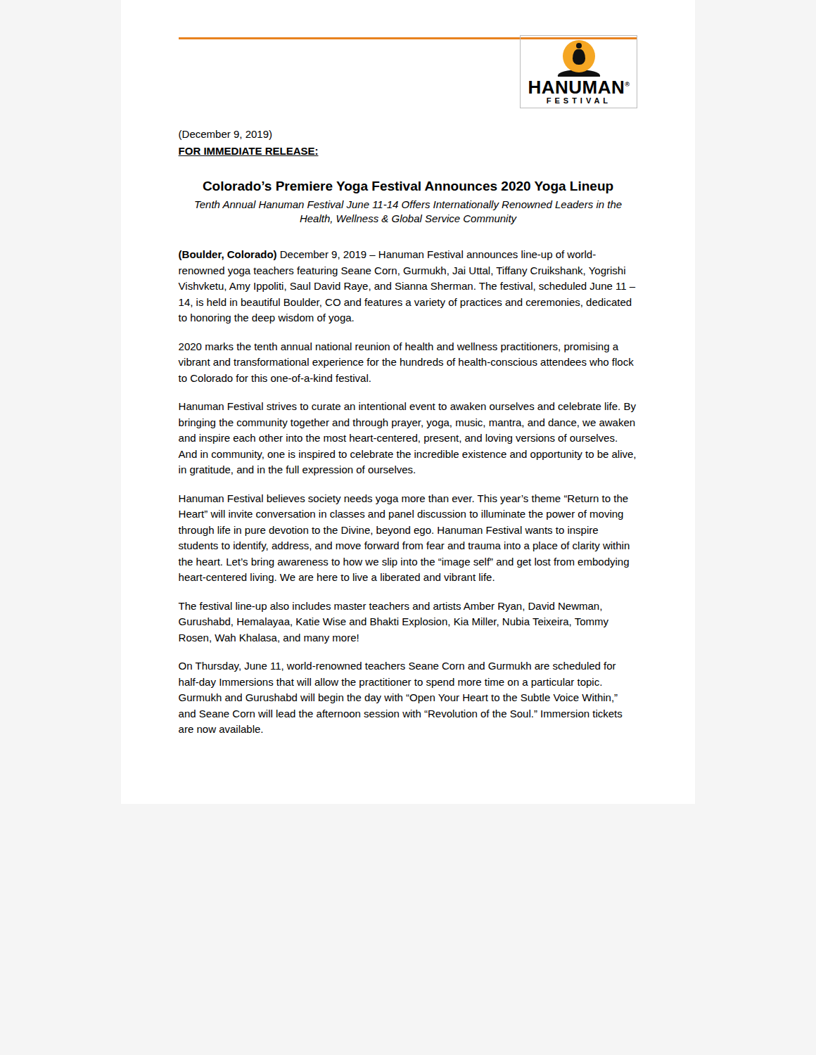HANUMAN®
FESTIVAL
(December 9, 2019)
FOR IMMEDIATE RELEASE:
Colorado’s Premiere Yoga Festival Announces 2020 Yoga Lineup
Tenth Annual Hanuman Festival June 11-14 Offers Internationally Renowned Leaders in the Health, Wellness & Global Service Community
(Boulder, Colorado) December 9, 2019 – Hanuman Festival announces line-up of world-renowned yoga teachers featuring Seane Corn, Gurmukh, Jai Uttal, Tiffany Cruikshank, Yogrishi Vishvketu, Amy Ippoliti, Saul David Raye, and Sianna Sherman. The festival, scheduled June 11 – 14, is held in beautiful Boulder, CO and features a variety of practices and ceremonies, dedicated to honoring the deep wisdom of yoga.
2020 marks the tenth annual national reunion of health and wellness practitioners, promising a vibrant and transformational experience for the hundreds of health-conscious attendees who flock to Colorado for this one-of-a-kind festival.
Hanuman Festival strives to curate an intentional event to awaken ourselves and celebrate life. By bringing the community together and through prayer, yoga, music, mantra, and dance, we awaken and inspire each other into the most heart-centered, present, and loving versions of ourselves. And in community, one is inspired to celebrate the incredible existence and opportunity to be alive, in gratitude, and in the full expression of ourselves.
Hanuman Festival believes society needs yoga more than ever. This year’s theme “Return to the Heart” will invite conversation in classes and panel discussion to illuminate the power of moving through life in pure devotion to the Divine, beyond ego. Hanuman Festival wants to inspire students to identify, address, and move forward from fear and trauma into a place of clarity within the heart. Let’s bring awareness to how we slip into the “image self” and get lost from embodying heart-centered living. We are here to live a liberated and vibrant life.
The festival line-up also includes master teachers and artists Amber Ryan, David Newman, Gurushabd, Hemalayaa, Katie Wise and Bhakti Explosion, Kia Miller, Nubia Teixeira, Tommy Rosen, Wah Khalasa, and many more!
On Thursday, June 11, world-renowned teachers Seane Corn and Gurmukh are scheduled for half-day Immersions that will allow the practitioner to spend more time on a particular topic. Gurmukh and Gurushabd will begin the day with “Open Your Heart to the Subtle Voice Within,” and Seane Corn will lead the afternoon session with “Revolution of the Soul.” Immersion tickets are now available.